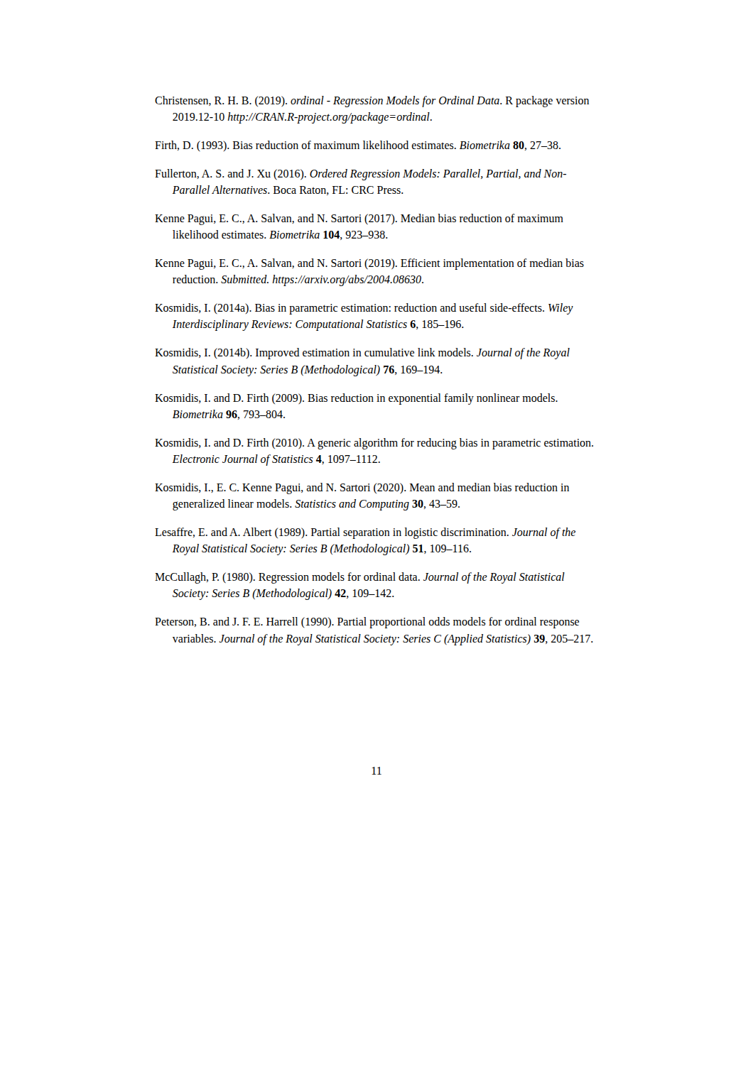Christensen, R. H. B. (2019). ordinal - Regression Models for Ordinal Data. R package version 2019.12-10 http://CRAN.R-project.org/package=ordinal.
Firth, D. (1993). Bias reduction of maximum likelihood estimates. Biometrika 80, 27–38.
Fullerton, A. S. and J. Xu (2016). Ordered Regression Models: Parallel, Partial, and Non-Parallel Alternatives. Boca Raton, FL: CRC Press.
Kenne Pagui, E. C., A. Salvan, and N. Sartori (2017). Median bias reduction of maximum likelihood estimates. Biometrika 104, 923–938.
Kenne Pagui, E. C., A. Salvan, and N. Sartori (2019). Efficient implementation of median bias reduction. Submitted. https://arxiv.org/abs/2004.08630.
Kosmidis, I. (2014a). Bias in parametric estimation: reduction and useful side-effects. Wiley Interdisciplinary Reviews: Computational Statistics 6, 185–196.
Kosmidis, I. (2014b). Improved estimation in cumulative link models. Journal of the Royal Statistical Society: Series B (Methodological) 76, 169–194.
Kosmidis, I. and D. Firth (2009). Bias reduction in exponential family nonlinear models. Biometrika 96, 793–804.
Kosmidis, I. and D. Firth (2010). A generic algorithm for reducing bias in parametric estimation. Electronic Journal of Statistics 4, 1097–1112.
Kosmidis, I., E. C. Kenne Pagui, and N. Sartori (2020). Mean and median bias reduction in generalized linear models. Statistics and Computing 30, 43–59.
Lesaffre, E. and A. Albert (1989). Partial separation in logistic discrimination. Journal of the Royal Statistical Society: Series B (Methodological) 51, 109–116.
McCullagh, P. (1980). Regression models for ordinal data. Journal of the Royal Statistical Society: Series B (Methodological) 42, 109–142.
Peterson, B. and J. F. E. Harrell (1990). Partial proportional odds models for ordinal response variables. Journal of the Royal Statistical Society: Series C (Applied Statistics) 39, 205–217.
11